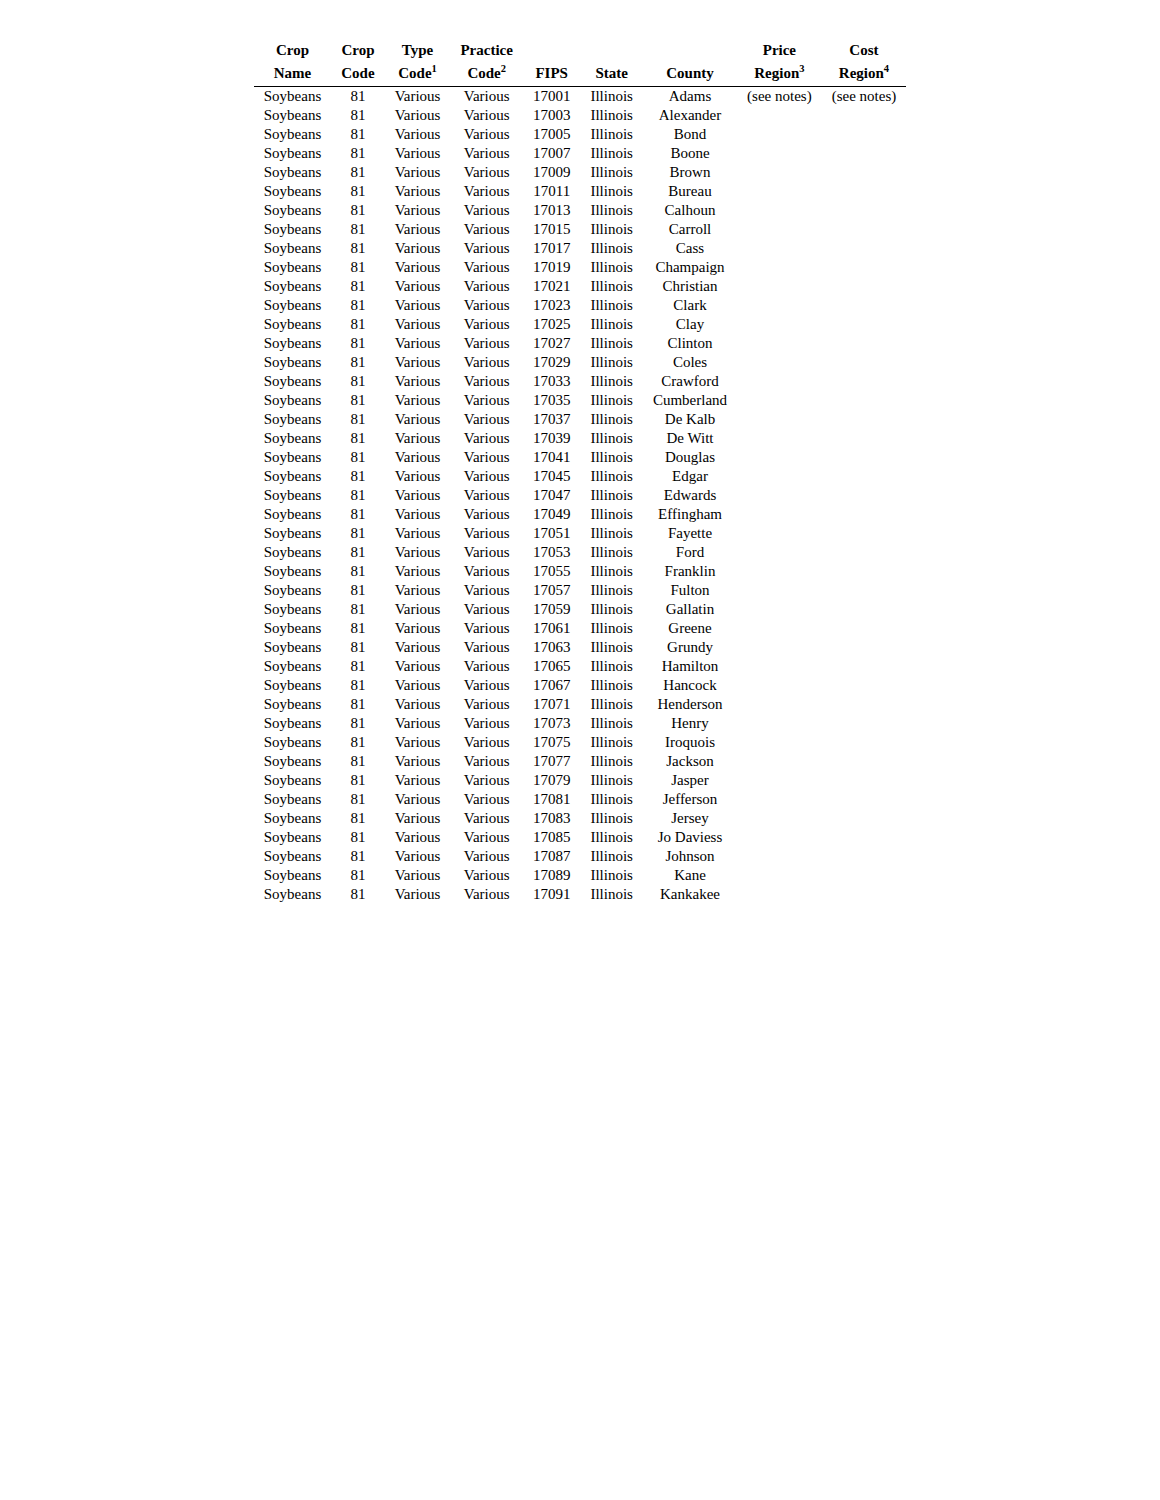| Crop | Crop | Type | Practice | | | | Price | Cost |
| --- | --- | --- | --- | --- | --- | --- | --- | --- |
| Name | Code | Code 1 | Code 2 | FIPS | State | County | Region 3 | Region 4 |
| Soybeans | 81 | Various | Various | 17001 | Illinois | Adams | (see notes) | (see notes) |
| Soybeans | 81 | Various | Various | 17003 | Illinois | Alexander | | |
| Soybeans | 81 | Various | Various | 17005 | Illinois | Bond | | |
| Soybeans | 81 | Various | Various | 17007 | Illinois | Boone | | |
| Soybeans | 81 | Various | Various | 17009 | Illinois | Brown | | |
| Soybeans | 81 | Various | Various | 17011 | Illinois | Bureau | | |
| Soybeans | 81 | Various | Various | 17013 | Illinois | Calhoun | | |
| Soybeans | 81 | Various | Various | 17015 | Illinois | Carroll | | |
| Soybeans | 81 | Various | Various | 17017 | Illinois | Cass | | |
| Soybeans | 81 | Various | Various | 17019 | Illinois | Champaign | | |
| Soybeans | 81 | Various | Various | 17021 | Illinois | Christian | | |
| Soybeans | 81 | Various | Various | 17023 | Illinois | Clark | | |
| Soybeans | 81 | Various | Various | 17025 | Illinois | Clay | | |
| Soybeans | 81 | Various | Various | 17027 | Illinois | Clinton | | |
| Soybeans | 81 | Various | Various | 17029 | Illinois | Coles | | |
| Soybeans | 81 | Various | Various | 17033 | Illinois | Crawford | | |
| Soybeans | 81 | Various | Various | 17035 | Illinois | Cumberland | | |
| Soybeans | 81 | Various | Various | 17037 | Illinois | De Kalb | | |
| Soybeans | 81 | Various | Various | 17039 | Illinois | De Witt | | |
| Soybeans | 81 | Various | Various | 17041 | Illinois | Douglas | | |
| Soybeans | 81 | Various | Various | 17045 | Illinois | Edgar | | |
| Soybeans | 81 | Various | Various | 17047 | Illinois | Edwards | | |
| Soybeans | 81 | Various | Various | 17049 | Illinois | Effingham | | |
| Soybeans | 81 | Various | Various | 17051 | Illinois | Fayette | | |
| Soybeans | 81 | Various | Various | 17053 | Illinois | Ford | | |
| Soybeans | 81 | Various | Various | 17055 | Illinois | Franklin | | |
| Soybeans | 81 | Various | Various | 17057 | Illinois | Fulton | | |
| Soybeans | 81 | Various | Various | 17059 | Illinois | Gallatin | | |
| Soybeans | 81 | Various | Various | 17061 | Illinois | Greene | | |
| Soybeans | 81 | Various | Various | 17063 | Illinois | Grundy | | |
| Soybeans | 81 | Various | Various | 17065 | Illinois | Hamilton | | |
| Soybeans | 81 | Various | Various | 17067 | Illinois | Hancock | | |
| Soybeans | 81 | Various | Various | 17071 | Illinois | Henderson | | |
| Soybeans | 81 | Various | Various | 17073 | Illinois | Henry | | |
| Soybeans | 81 | Various | Various | 17075 | Illinois | Iroquois | | |
| Soybeans | 81 | Various | Various | 17077 | Illinois | Jackson | | |
| Soybeans | 81 | Various | Various | 17079 | Illinois | Jasper | | |
| Soybeans | 81 | Various | Various | 17081 | Illinois | Jefferson | | |
| Soybeans | 81 | Various | Various | 17083 | Illinois | Jersey | | |
| Soybeans | 81 | Various | Various | 17085 | Illinois | Jo Daviess | | |
| Soybeans | 81 | Various | Various | 17087 | Illinois | Johnson | | |
| Soybeans | 81 | Various | Various | 17089 | Illinois | Kane | | |
| Soybeans | 81 | Various | Various | 17091 | Illinois | Kankakee | | |